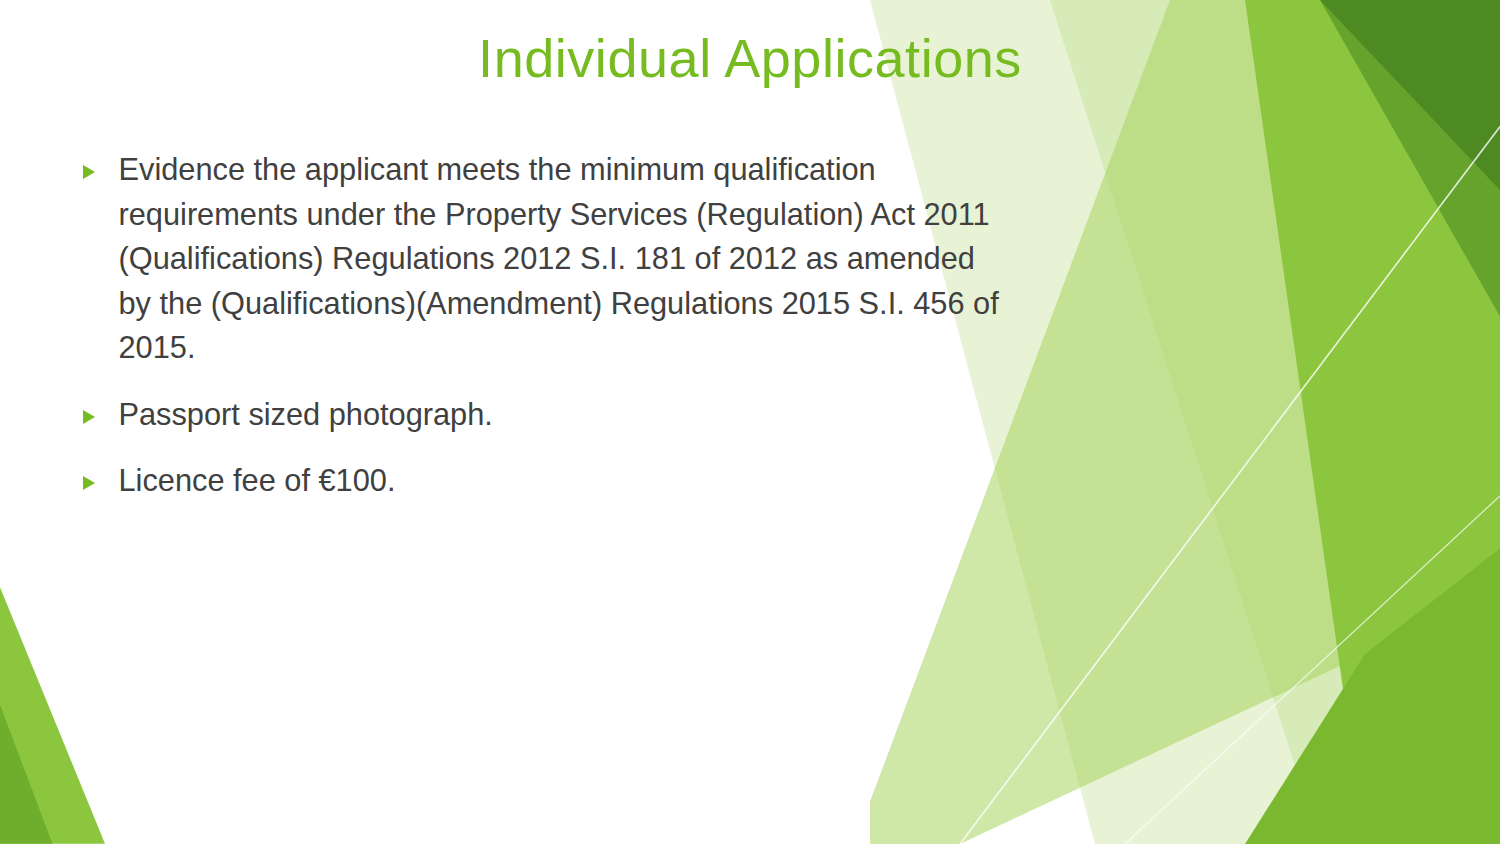Individual Applications
Evidence the applicant meets the minimum qualification requirements under the Property Services (Regulation) Act 2011 (Qualifications) Regulations 2012 S.I. 181 of 2012 as amended by the (Qualifications)(Amendment) Regulations 2015 S.I. 456 of 2015.
Passport sized photograph.
Licence fee of €100.